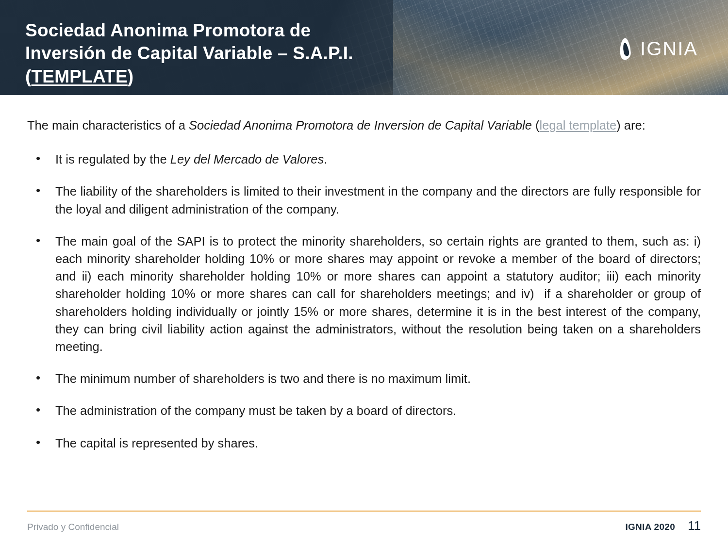Sociedad Anonima Promotora de
Inversión de Capital Variable – S.A.P.I.
(TEMPLATE)
IGNIA
The main characteristics of a Sociedad Anonima Promotora de Inversion de Capital Variable (legal template) are:
It is regulated by the Ley del Mercado de Valores.
The liability of the shareholders is limited to their investment in the company and the directors are fully responsible for the loyal and diligent administration of the company.
The main goal of the SAPI is to protect the minority shareholders, so certain rights are granted to them, such as: i) each minority shareholder holding 10% or more shares may appoint or revoke a member of the board of directors; and ii) each minority shareholder holding 10% or more shares can appoint a statutory auditor; iii) each minority shareholder holding 10% or more shares can call for shareholders meetings; and iv) if a shareholder or group of shareholders holding individually or jointly 15% or more shares, determine it is in the best interest of the company, they can bring civil liability action against the administrators, without the resolution being taken on a shareholders meeting.
The minimum number of shareholders is two and there is no maximum limit.
The administration of the company must be taken by a board of directors.
The capital is represented by shares.
Privado y Confidencial
IGNIA 2020 11